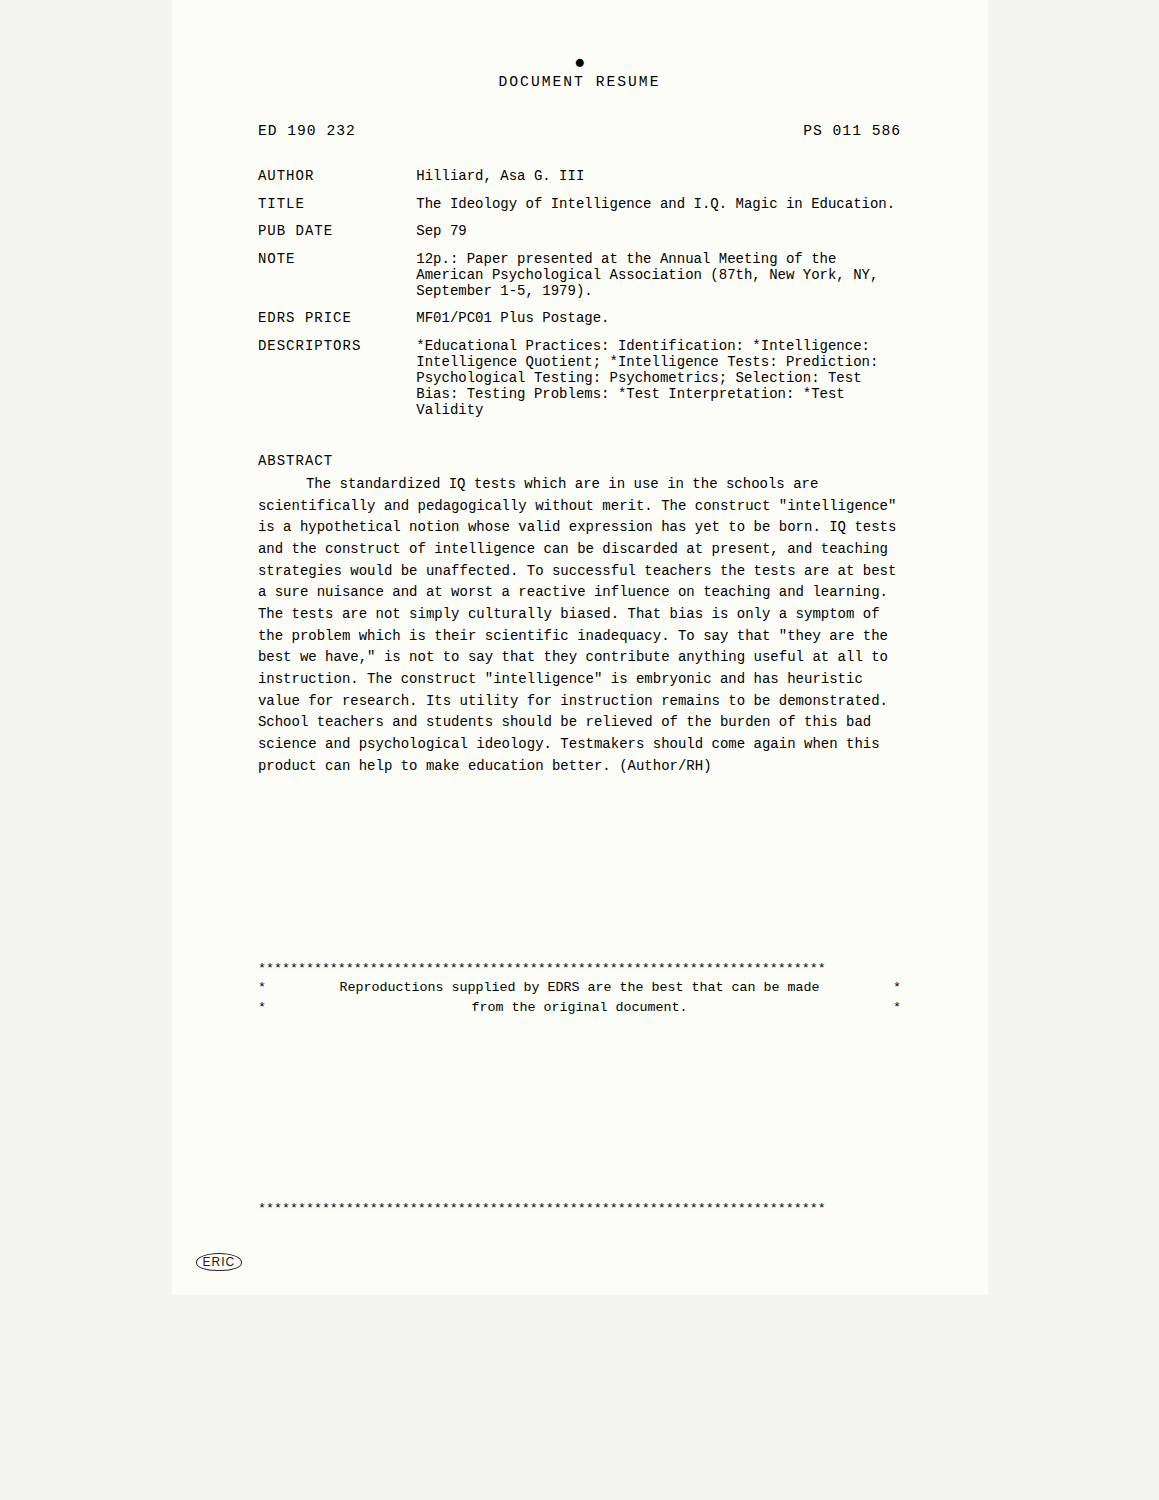●
DOCUMENT RESUME
ED 190 232 PS 011 586
| AUTHOR | Hilliard, Asa G. III |
| TITLE | The Ideology of Intelligence and I.Q. Magic in Education. |
| PUB DATE | Sep 79 |
| NOTE | 12p.: Paper presented at the Annual Meeting of the American Psychological Association (87th, New York, NY, September 1-5, 1979). |
| EDRS PRICE | MF01/PC01 Plus Postage. |
| DESCRIPTORS | *Educational Practices: Identification: *Intelligence: Intelligence Quotient; *Intelligence Tests: Prediction: Psychological Testing: Psychometrics; Selection: Test Bias: Testing Problems: *Test Interpretation: *Test Validity |
ABSTRACT
The standardized IQ tests which are in use in the schools are scientifically and pedagogically without merit. The construct "intelligence" is a hypothetical notion whose valid expression has yet to be born. IQ tests and the construct of intelligence can be discarded at present, and teaching strategies would be unaffected. To successful teachers the tests are at best a sure nuisance and at worst a reactive influence on teaching and learning. The tests are not simply culturally biased. That bias is only a symptom of the problem which is their scientific inadequacy. To say that "they are the best we have," is not to say that they contribute anything useful at all to instruction. The construct "intelligence" is embryonic and has heuristic value for research. Its utility for instruction remains to be demonstrated. School teachers and students should be relieved of the burden of this bad science and psychological ideology. Testmakers should come again when this product can help to make education better. (Author/RH)
***********************************************************************
* Reproductions supplied by EDRS are the best that can be made *
* from the original document. *
***********************************************************************
ERIC